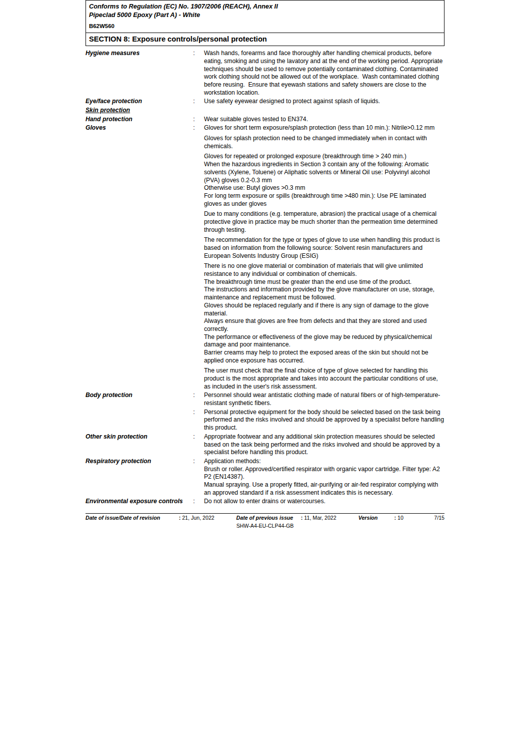Conforms to Regulation (EC) No. 1907/2006 (REACH), Annex II
Pipeclad 5000 Epoxy (Part A) - White
B62W560
SECTION 8: Exposure controls/personal protection
| Hygiene measures | : | Wash hands, forearms and face thoroughly after handling chemical products, before eating, smoking and using the lavatory and at the end of the working period. Appropriate techniques should be used to remove potentially contaminated clothing. Contaminated work clothing should not be allowed out of the workplace. Wash contaminated clothing before reusing. Ensure that eyewash stations and safety showers are close to the workstation location. |
| Eye/face protection | : | Use safety eyewear designed to protect against splash of liquids. |
| Skin protection |
| Hand protection | : | Wear suitable gloves tested to EN374. |
| Gloves | : | Gloves for short term exposure/splash protection (less than 10 min.): Nitrile>0.12 mm Gloves for splash protection need to be changed immediately when in contact with chemicals. Gloves for repeated or prolonged exposure (breakthrough time > 240 min.) When the hazardous ingredients in Section 3 contain any of the following: Aromatic solvents (Xylene, Toluene) or Aliphatic solvents or Mineral Oil use: Polyvinyl alcohol (PVA) gloves 0.2-0.3 mm Otherwise use: Butyl gloves >0.3 mm For long term exposure or spills (breakthrough time >480 min.): Use PE laminated gloves as under gloves Due to many conditions (e.g. temperature, abrasion) the practical usage of a chemical protective glove in practice may be much shorter than the permeation time determined through testing. The recommendation for the type or types of glove to use when handling this product is based on information from the following source: Solvent resin manufacturers and European Solvents Industry Group (ESIG) There is no one glove material or combination of materials that will give unlimited resistance to any individual or combination of chemicals. The breakthrough time must be greater than the end use time of the product. The instructions and information provided by the glove manufacturer on use, storage, maintenance and replacement must be followed. Gloves should be replaced regularly and if there is any sign of damage to the glove material. Always ensure that gloves are free from defects and that they are stored and used correctly. The performance or effectiveness of the glove may be reduced by physical/chemical damage and poor maintenance. Barrier creams may help to protect the exposed areas of the skin but should not be applied once exposure has occurred. The user must check that the final choice of type of glove selected for handling this product is the most appropriate and takes into account the particular conditions of use, as included in the user's risk assessment. |
| Body protection | : | Personnel should wear antistatic clothing made of natural fibers or of high-temperature-resistant synthetic fibers. |
| | : | Personal protective equipment for the body should be selected based on the task being performed and the risks involved and should be approved by a specialist before handling this product. |
| Other skin protection | : | Appropriate footwear and any additional skin protection measures should be selected based on the task being performed and the risks involved and should be approved by a specialist before handling this product. |
| Respiratory protection | : | Application methods: Brush or roller. Approved/certified respirator with organic vapor cartridge. Filter type: A2 P2 (EN14387). Manual spraying. Use a properly fitted, air-purifying or air-fed respirator complying with an approved standard if a risk assessment indicates this is necessary. |
| Environmental exposure controls | : | Do not allow to enter drains or watercourses. |
| Date of issue/Date of revision | : 21, Jun, 2022 | Date of previous issue | : 11, Mar, 2022 | Version | : 10 | 7/15 |
| SHW-A4-EU-CLP44-GB |